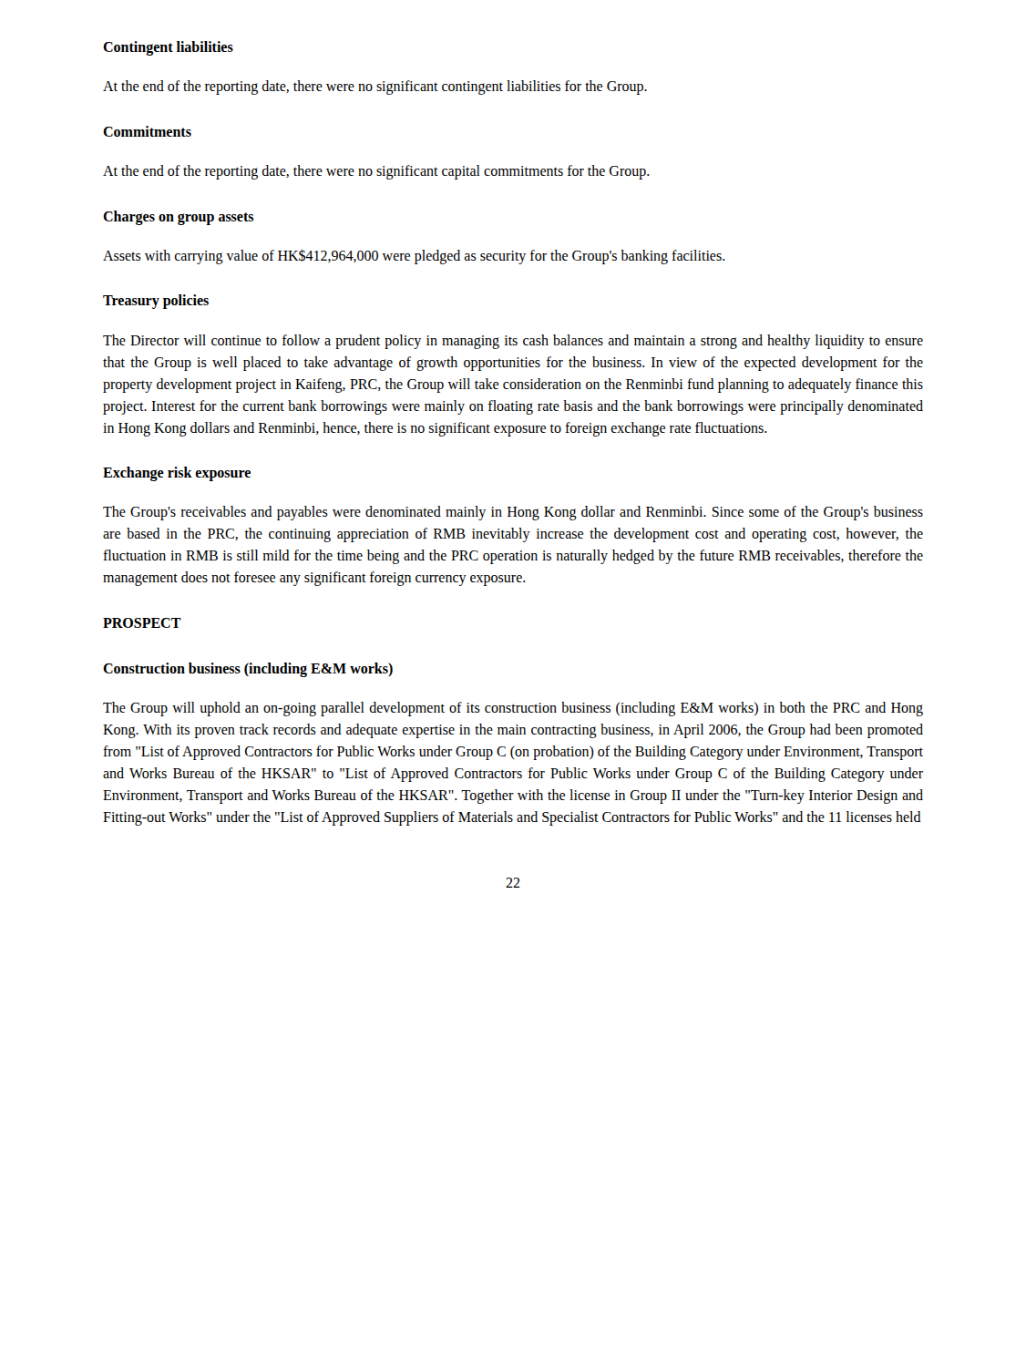Contingent liabilities
At the end of the reporting date, there were no significant contingent liabilities for the Group.
Commitments
At the end of the reporting date, there were no significant capital commitments for the Group.
Charges on group assets
Assets with carrying value of HK$412,964,000 were pledged as security for the Group's banking facilities.
Treasury policies
The Director will continue to follow a prudent policy in managing its cash balances and maintain a strong and healthy liquidity to ensure that the Group is well placed to take advantage of growth opportunities for the business. In view of the expected development for the property development project in Kaifeng, PRC, the Group will take consideration on the Renminbi fund planning to adequately finance this project. Interest for the current bank borrowings were mainly on floating rate basis and the bank borrowings were principally denominated in Hong Kong dollars and Renminbi, hence, there is no significant exposure to foreign exchange rate fluctuations.
Exchange risk exposure
The Group's receivables and payables were denominated mainly in Hong Kong dollar and Renminbi. Since some of the Group's business are based in the PRC, the continuing appreciation of RMB inevitably increase the development cost and operating cost, however, the fluctuation in RMB is still mild for the time being and the PRC operation is naturally hedged by the future RMB receivables, therefore the management does not foresee any significant foreign currency exposure.
PROSPECT
Construction business (including E&M works)
The Group will uphold an on-going parallel development of its construction business (including E&M works) in both the PRC and Hong Kong. With its proven track records and adequate expertise in the main contracting business, in April 2006, the Group had been promoted from "List of Approved Contractors for Public Works under Group C (on probation) of the Building Category under Environment, Transport and Works Bureau of the HKSAR" to "List of Approved Contractors for Public Works under Group C of the Building Category under Environment, Transport and Works Bureau of the HKSAR". Together with the license in Group II under the "Turn-key Interior Design and Fitting-out Works" under the "List of Approved Suppliers of Materials and Specialist Contractors for Public Works" and the 11 licenses held
22